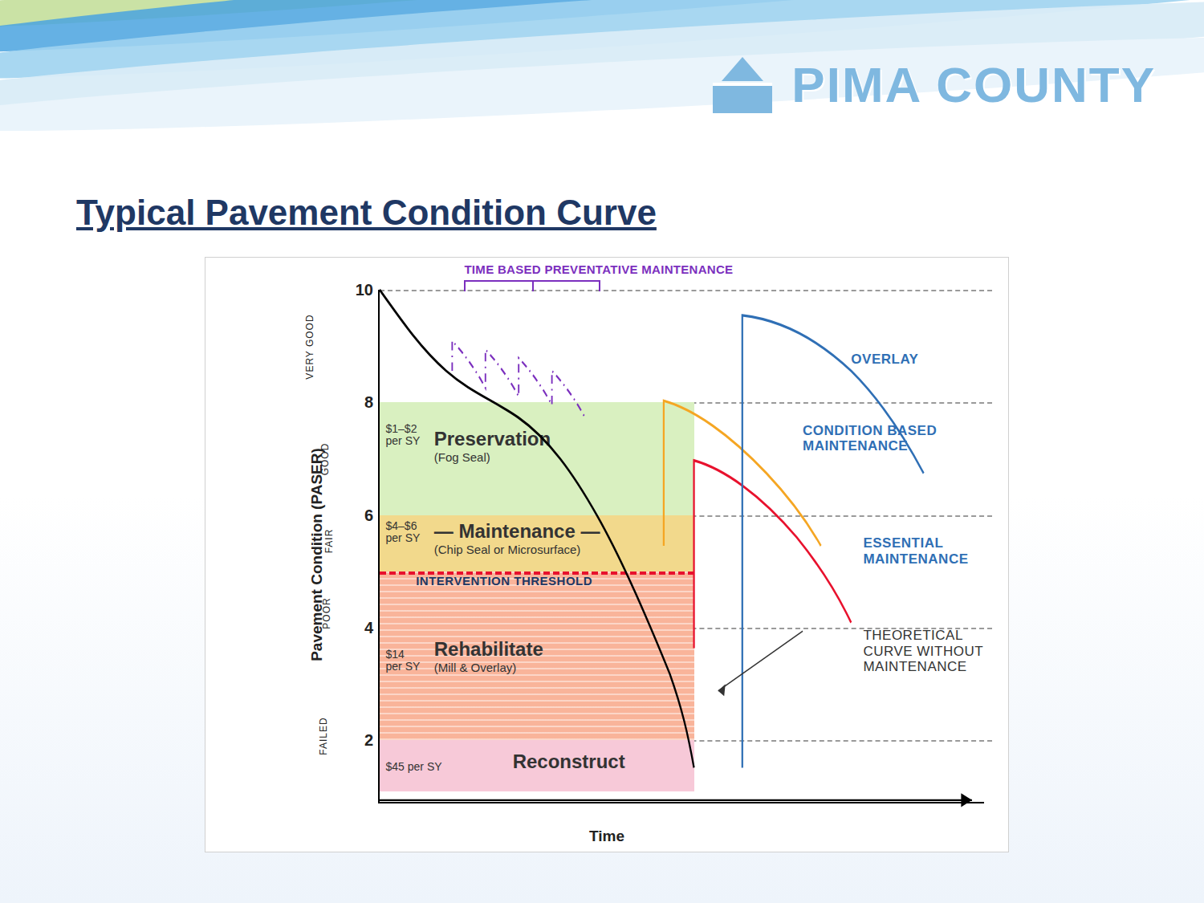PIMA COUNTY
Typical Pavement Condition Curve
Pavement Condition (PASER)
Time
10
8
6
4
2
VERY GOOD
GOOD
FAIR
POOR
FAILED
INTERVENTION THRESHOLD
Preservation
(Fog Seal)
— Maintenance —
(Chip Seal or Microsurface)
Rehabilitate
(Mill & Overlay)
Reconstruct
$1–$2
per SY
$4–$6
per SY
$14
per SY
$45 per SY
TIME BASED PREVENTATIVE MAINTENANCE
OVERLAY
CONDITION BASED
MAINTENANCE
ESSENTIAL
MAINTENANCE
THEORETICAL
CURVE WITHOUT
MAINTENANCE